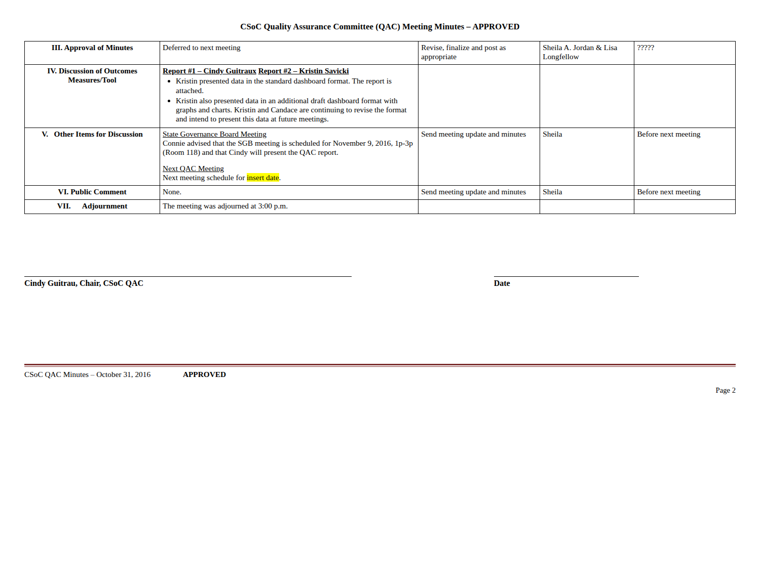CSoC Quality Assurance Committee (QAC) Meeting Minutes – APPROVED
| III. Approval of Minutes | Deferred to next meeting | Revise, finalize and post as appropriate | Sheila A. Jordan & Lisa Longfellow | ????? |
| IV. Discussion of Outcomes Measures/Tool | Report #1 – Cindy Guitraux Report #2 – Kristin Savicki Kristin presented data in the standard dashboard format. The report is attached. Kristin also presented data in an additional draft dashboard format with graphs and charts. Kristin and Candace are continuing to revise the format and intend to present this data at future meetings. | | | |
| V. Other Items for Discussion | State Governance Board Meeting Connie advised that the SGB meeting is scheduled for November 9, 2016, 1p-3p (Room 118) and that Cindy will present the QAC report. Next QAC Meeting Next meeting schedule for insert date . | Send meeting update and minutes | Sheila | Before next meeting |
| VI. Public Comment | None. | Send meeting update and minutes | Sheila | Before next meeting |
| VII. Adjournment | The meeting was adjourned at 3:00 p.m. | | | |
| Cindy Guitrau, Chair, CSoC QAC | | Date |
CSoC QAC Minutes – October 31, 2016 APPROVED
Page 2